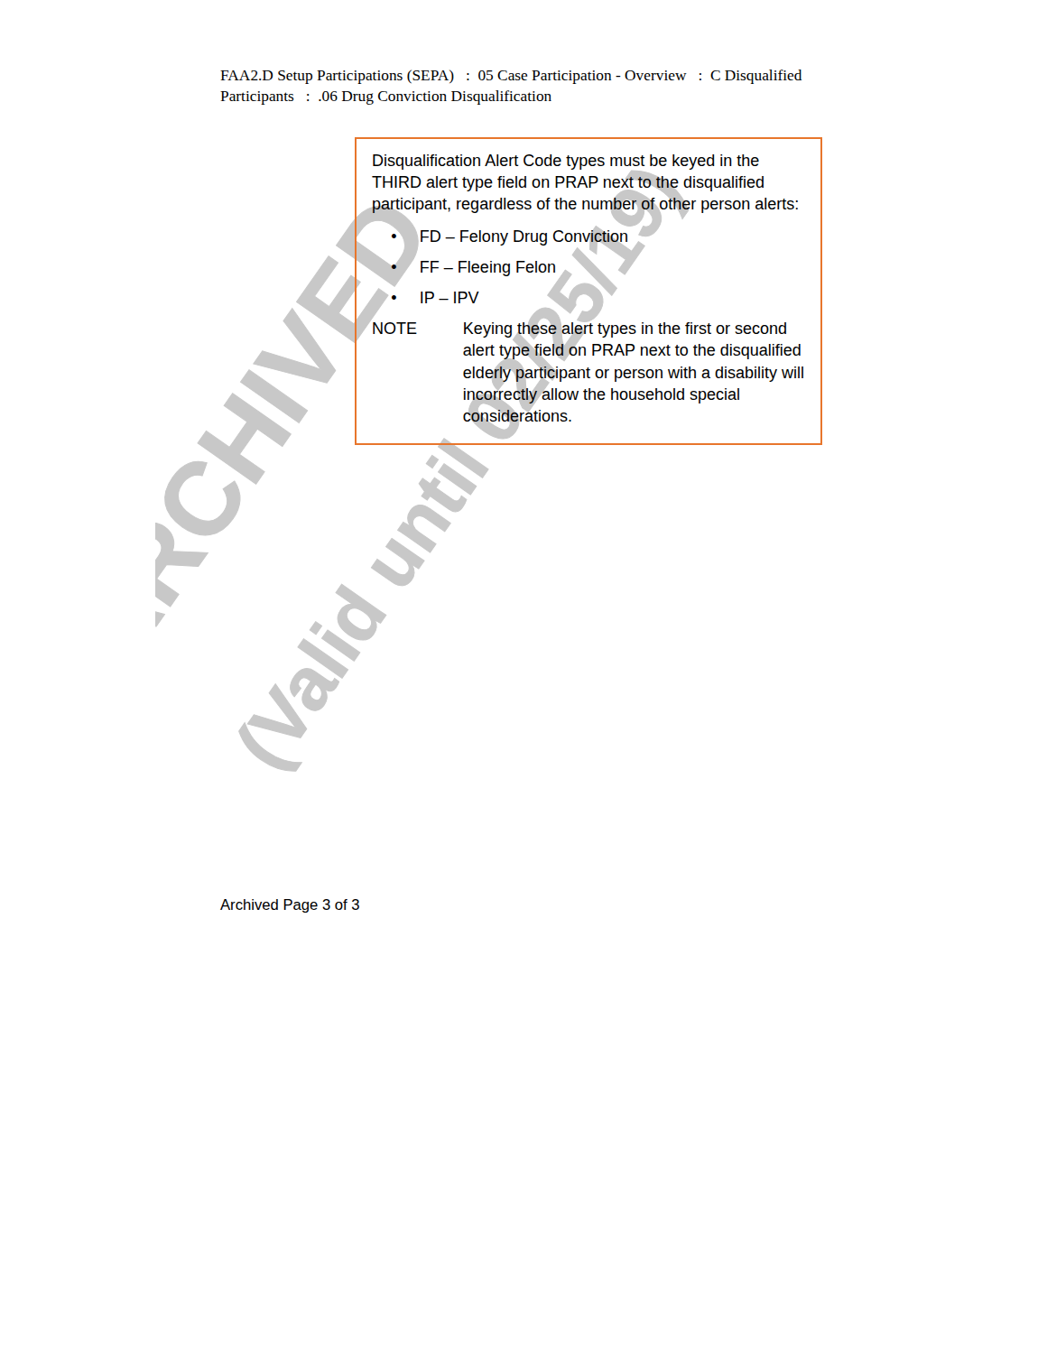ARCHIVED
(Valid until 02/25/19)
FAA2.D Setup Participations (SEPA) : 05 Case Participation - Overview : C Disqualified Participants : .06 Drug Conviction Disqualification
Disqualification Alert Code types must be keyed in the THIRD alert type field on PRAP next to the disqualified participant, regardless of the number of other person alerts:
FD – Felony Drug Conviction
FF – Fleeing Felon
IP – IPV
NOTE
Keying these alert types in the first or second alert type field on PRAP next to the disqualified elderly participant or person with a disability will incorrectly allow the household special considerations.
Archived Page 3 of 3